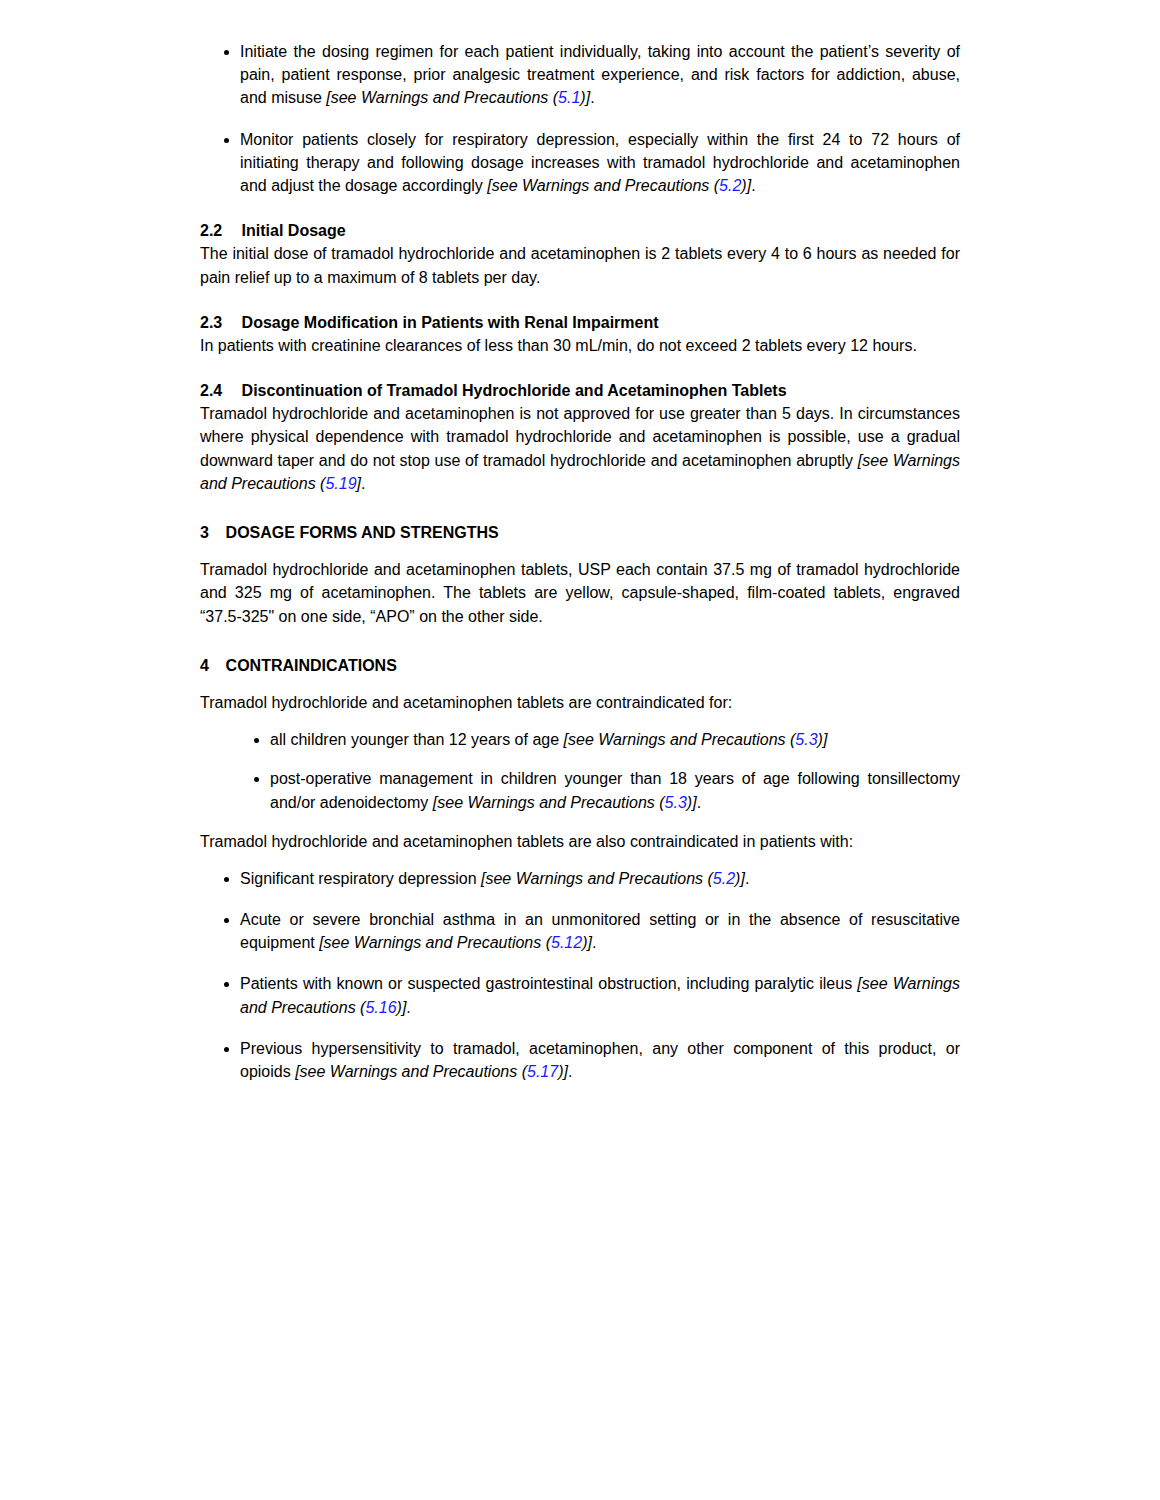Initiate the dosing regimen for each patient individually, taking into account the patient’s severity of pain, patient response, prior analgesic treatment experience, and risk factors for addiction, abuse, and misuse [see Warnings and Precautions (5.1)].
Monitor patients closely for respiratory depression, especially within the first 24 to 72 hours of initiating therapy and following dosage increases with tramadol hydrochloride and acetaminophen and adjust the dosage accordingly [see Warnings and Precautions (5.2)].
2.2 Initial Dosage
The initial dose of tramadol hydrochloride and acetaminophen is 2 tablets every 4 to 6 hours as needed for pain relief up to a maximum of 8 tablets per day.
2.3 Dosage Modification in Patients with Renal Impairment
In patients with creatinine clearances of less than 30 mL/min, do not exceed 2 tablets every 12 hours.
2.4 Discontinuation of Tramadol Hydrochloride and Acetaminophen Tablets
Tramadol hydrochloride and acetaminophen is not approved for use greater than 5 days. In circumstances where physical dependence with tramadol hydrochloride and acetaminophen is possible, use a gradual downward taper and do not stop use of tramadol hydrochloride and acetaminophen abruptly [see Warnings and Precautions (5.19].
3 DOSAGE FORMS AND STRENGTHS
Tramadol hydrochloride and acetaminophen tablets, USP each contain 37.5 mg of tramadol hydrochloride and 325 mg of acetaminophen. The tablets are yellow, capsule-shaped, film-coated tablets, engraved “37.5-325" on one side, “APO” on the other side.
4 CONTRAINDICATIONS
Tramadol hydrochloride and acetaminophen tablets are contraindicated for:
all children younger than 12 years of age [see Warnings and Precautions (5.3)]
post-operative management in children younger than 18 years of age following tonsillectomy and/or adenoidectomy [see Warnings and Precautions (5.3)].
Tramadol hydrochloride and acetaminophen tablets are also contraindicated in patients with:
Significant respiratory depression [see Warnings and Precautions (5.2)].
Acute or severe bronchial asthma in an unmonitored setting or in the absence of resuscitative equipment [see Warnings and Precautions (5.12)].
Patients with known or suspected gastrointestinal obstruction, including paralytic ileus [see Warnings and Precautions (5.16)].
Previous hypersensitivity to tramadol, acetaminophen, any other component of this product, or opioids [see Warnings and Precautions (5.17)].